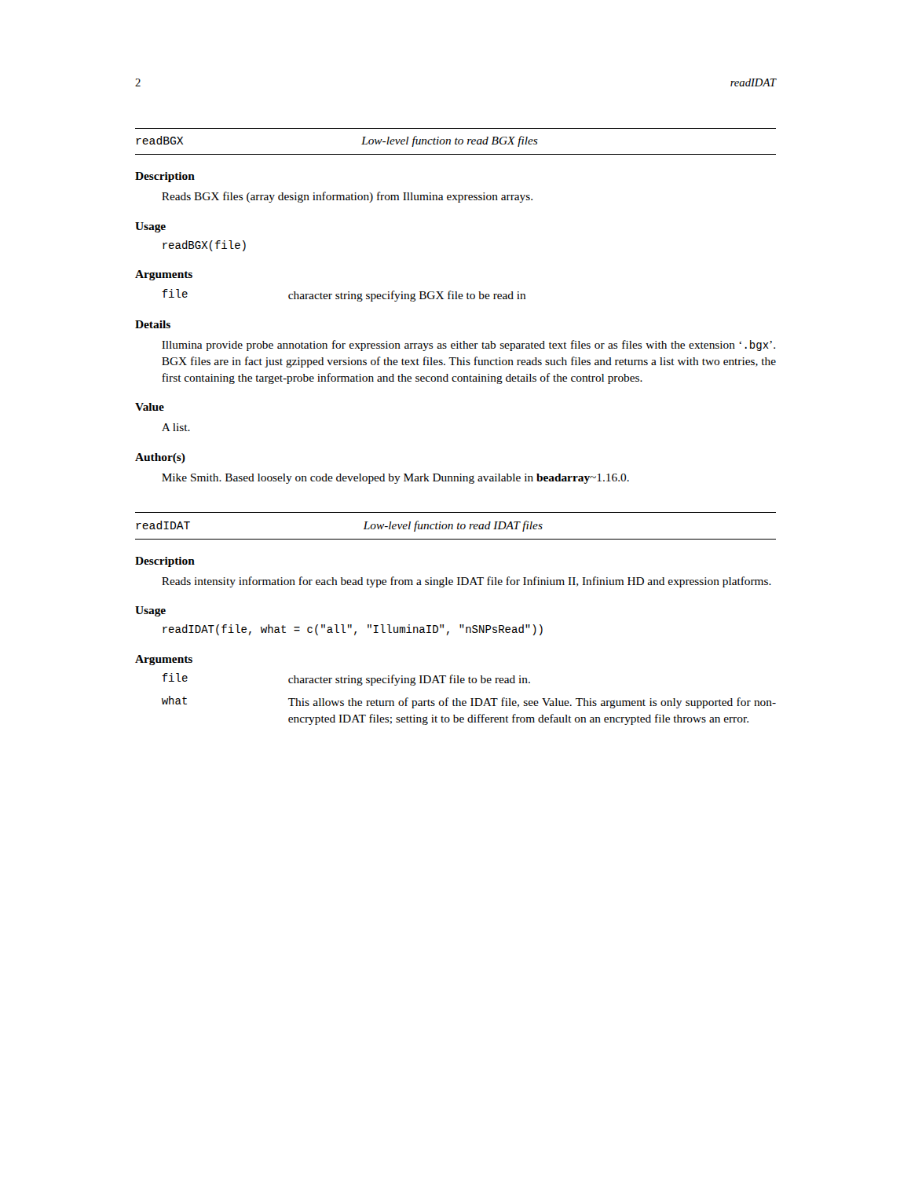2 readIDAT
readBGX Low-level function to read BGX files
Description
Reads BGX files (array design information) from Illumina expression arrays.
Usage
readBGX(file)
Arguments
file
character string specifying BGX file to be read in
Details
Illumina provide probe annotation for expression arrays as either tab separated text files or as files with the extension ‘.bgx’. BGX files are in fact just gzipped versions of the text files. This function reads such files and returns a list with two entries, the first containing the target-probe information and the second containing details of the control probes.
Value
A list.
Author(s)
Mike Smith. Based loosely on code developed by Mark Dunning available in beadarray~1.16.0.
readIDAT Low-level function to read IDAT files
Description
Reads intensity information for each bead type from a single IDAT file for Infinium II, Infinium HD and expression platforms.
Usage
readIDAT(file, what = c("all", "IlluminaID", "nSNPsRead"))
Arguments
file
character string specifying IDAT file to be read in.
what
This allows the return of parts of the IDAT file, see Value. This argument is only supported for non-encrypted IDAT files; setting it to be different from default on an encrypted file throws an error.